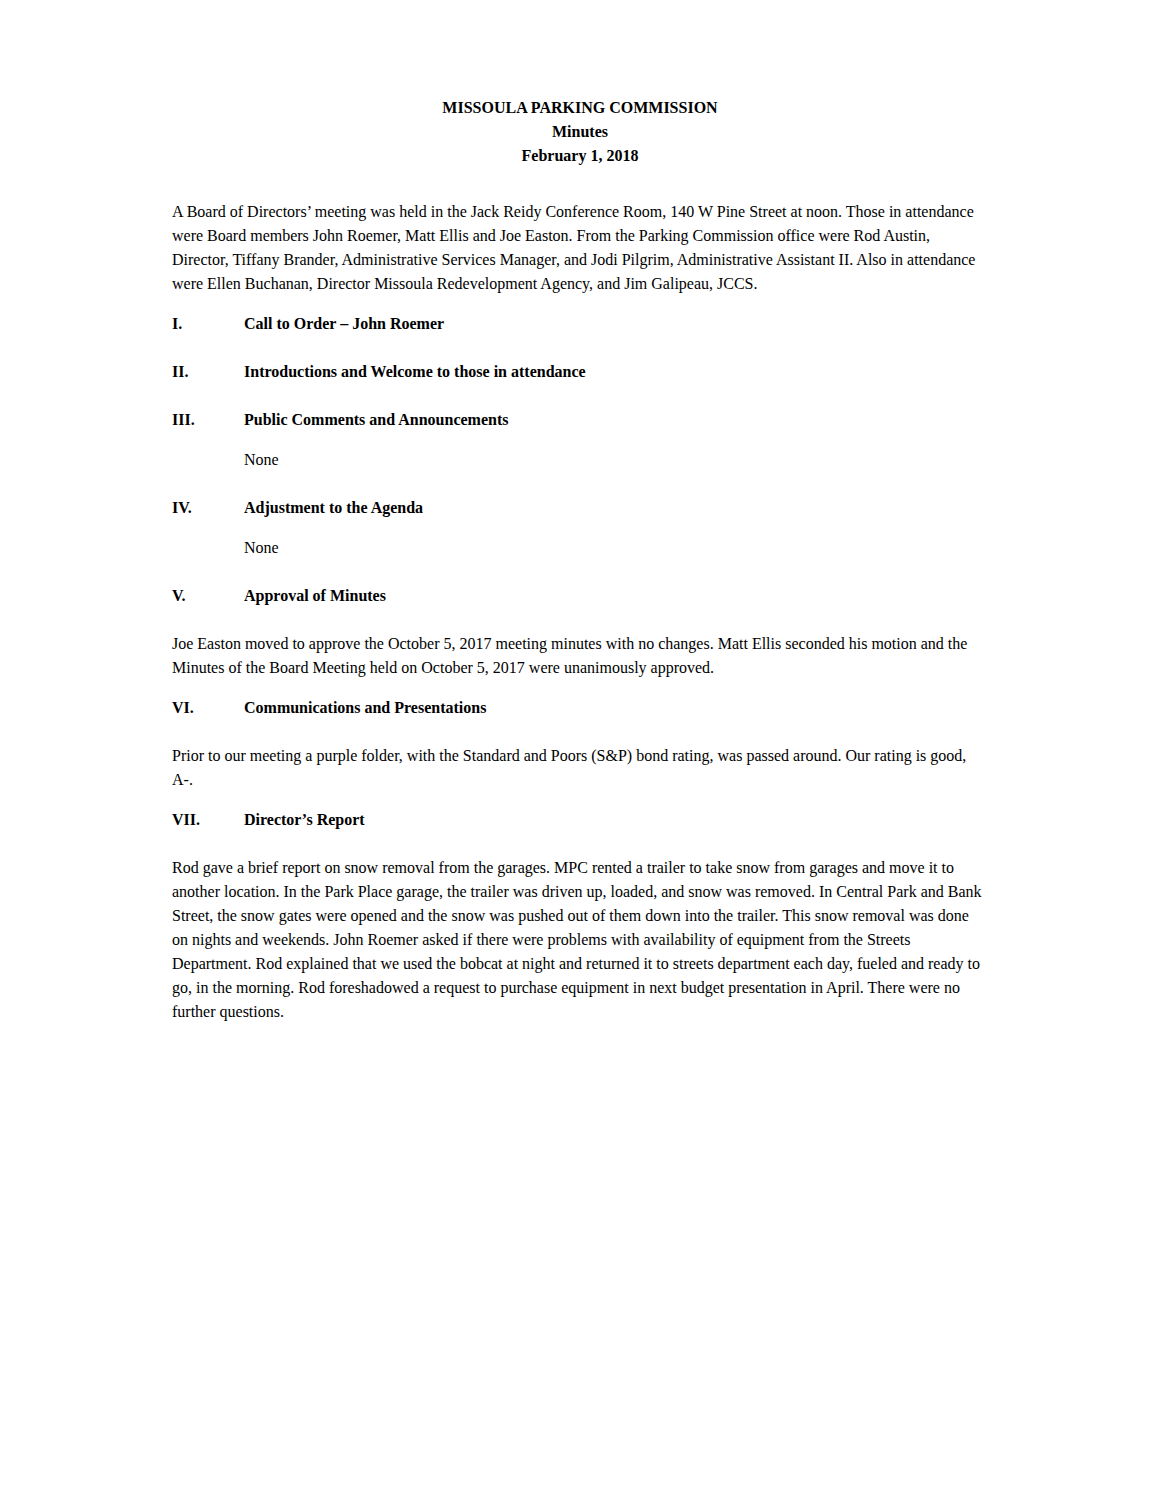MISSOULA PARKING COMMISSION
Minutes
February 1, 2018
A Board of Directors’ meeting was held in the Jack Reidy Conference Room, 140 W Pine Street at noon. Those in attendance were Board members John Roemer, Matt Ellis and Joe Easton. From the Parking Commission office were Rod Austin, Director, Tiffany Brander, Administrative Services Manager, and Jodi Pilgrim, Administrative Assistant II. Also in attendance were Ellen Buchanan, Director Missoula Redevelopment Agency, and Jim Galipeau, JCCS.
I. Call to Order – John Roemer
II. Introductions and Welcome to those in attendance
III. Public Comments and Announcements
None
IV. Adjustment to the Agenda
None
V. Approval of Minutes
Joe Easton moved to approve the October 5, 2017 meeting minutes with no changes. Matt Ellis seconded his motion and the Minutes of the Board Meeting held on October 5, 2017 were unanimously approved.
VI. Communications and Presentations
Prior to our meeting a purple folder, with the Standard and Poors (S&P) bond rating, was passed around. Our rating is good, A-.
VII. Director’s Report
Rod gave a brief report on snow removal from the garages. MPC rented a trailer to take snow from garages and move it to another location. In the Park Place garage, the trailer was driven up, loaded, and snow was removed. In Central Park and Bank Street, the snow gates were opened and the snow was pushed out of them down into the trailer. This snow removal was done on nights and weekends. John Roemer asked if there were problems with availability of equipment from the Streets Department. Rod explained that we used the bobcat at night and returned it to streets department each day, fueled and ready to go, in the morning. Rod foreshadowed a request to purchase equipment in next budget presentation in April. There were no further questions.